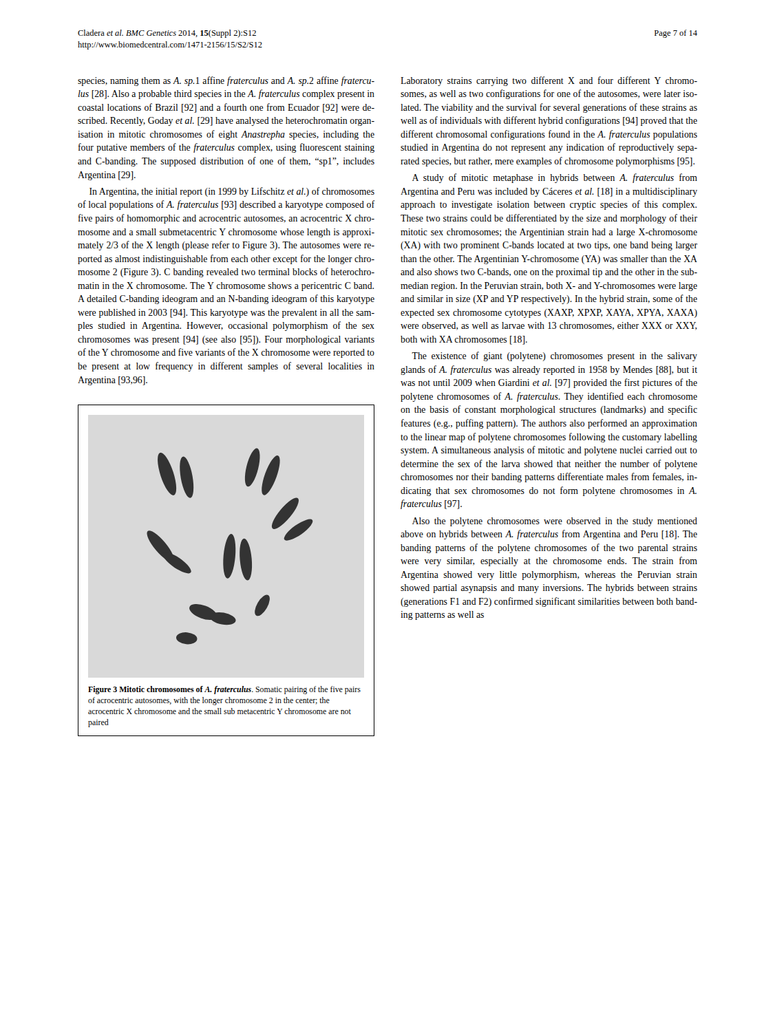Cladera et al. BMC Genetics 2014, 15(Suppl 2):S12
http://www.biomedcentral.com/1471-2156/15/S2/S12
Page 7 of 14
species, naming them as A. sp. 1 affine fraterculus and A. sp. 2 affine fraterculus [28]. Also a probable third species in the A. fraterculus complex present in coastal locations of Brazil [92] and a fourth one from Ecuador [92] were described. Recently, Goday et al. [29] have analysed the heterochromatin organisation in mitotic chromosomes of eight Anastrepha species, including the four putative members of the fraterculus complex, using fluorescent staining and C-banding. The supposed distribution of one of them, “sp1”, includes Argentina [29].
In Argentina, the initial report (in 1999 by Lifschitz et al.) of chromosomes of local populations of A. fraterculus [93] described a karyotype composed of five pairs of homomorphic and acrocentric autosomes, an acrocentric X chromosome and a small submetacentric Y chromosome whose length is approximately 2/3 of the X length (please refer to Figure 3). The autosomes were reported as almost indistinguishable from each other except for the longer chromosome 2 (Figure 3). C banding revealed two terminal blocks of heterochromatin in the X chromosome. The Y chromosome shows a pericentric C band. A detailed C-banding ideogram and an N-banding ideogram of this karyotype were published in 2003 [94]. This karyotype was the prevalent in all the samples studied in Argentina. However, occasional polymorphism of the sex chromosomes was present [94] (see also [95]). Four morphological variants of the Y chromosome and five variants of the X chromosome were reported to be present at low frequency in different samples of several localities in Argentina [93,96].
Figure 3 Mitotic chromosomes of A. fraterculus. Somatic pairing of the five pairs of acrocentric autosomes, with the longer chromosome 2 in the center; the acrocentric X chromosome and the small sub metacentric Y chromosome are not paired
Laboratory strains carrying two different X and four different Y chromosomes, as well as two configurations for one of the autosomes, were later isolated. The viability and the survival for several generations of these strains as well as of individuals with different hybrid configurations [94] proved that the different chromosomal configurations found in the A. fraterculus populations studied in Argentina do not represent any indication of reproductively separated species, but rather, mere examples of chromosome polymorphisms [95].
A study of mitotic metaphase in hybrids between A. fraterculus from Argentina and Peru was included by Cáceres et al. [18] in a multidisciplinary approach to investigate isolation between cryptic species of this complex. These two strains could be differentiated by the size and morphology of their mitotic sex chromosomes; the Argentinian strain had a large X-chromosome (XA) with two prominent C-bands located at two tips, one band being larger than the other. The Argentinian Y-chromosome (YA) was smaller than the XA and also shows two C-bands, one on the proximal tip and the other in the sub-median region. In the Peruvian strain, both X- and Y-chromosomes were large and similar in size (XP and YP respectively). In the hybrid strain, some of the expected sex chromosome cytotypes (XAXP, XPXP, XAYA, XPYA, XAXA) were observed, as well as larvae with 13 chromosomes, either XXX or XXY, both with XA chromosomes [18].
The existence of giant (polytene) chromosomes present in the salivary glands of A. fraterculus was already reported in 1958 by Mendes [88], but it was not until 2009 when Giardini et al. [97] provided the first pictures of the polytene chromosomes of A. fraterculus. They identified each chromosome on the basis of constant morphological structures (landmarks) and specific features (e.g., puffing pattern). The authors also performed an approximation to the linear map of polytene chromosomes following the customary labelling system. A simultaneous analysis of mitotic and polytene nuclei carried out to determine the sex of the larva showed that neither the number of polytene chromosomes nor their banding patterns differentiate males from females, indicating that sex chromosomes do not form polytene chromosomes in A. fraterculus [97].
Also the polytene chromosomes were observed in the study mentioned above on hybrids between A. fraterculus from Argentina and Peru [18]. The banding patterns of the polytene chromosomes of the two parental strains were very similar, especially at the chromosome ends. The strain from Argentina showed very little polymorphism, whereas the Peruvian strain showed partial asynapsis and many inversions. The hybrids between strains (generations F1 and F2) confirmed significant similarities between both banding patterns as well as